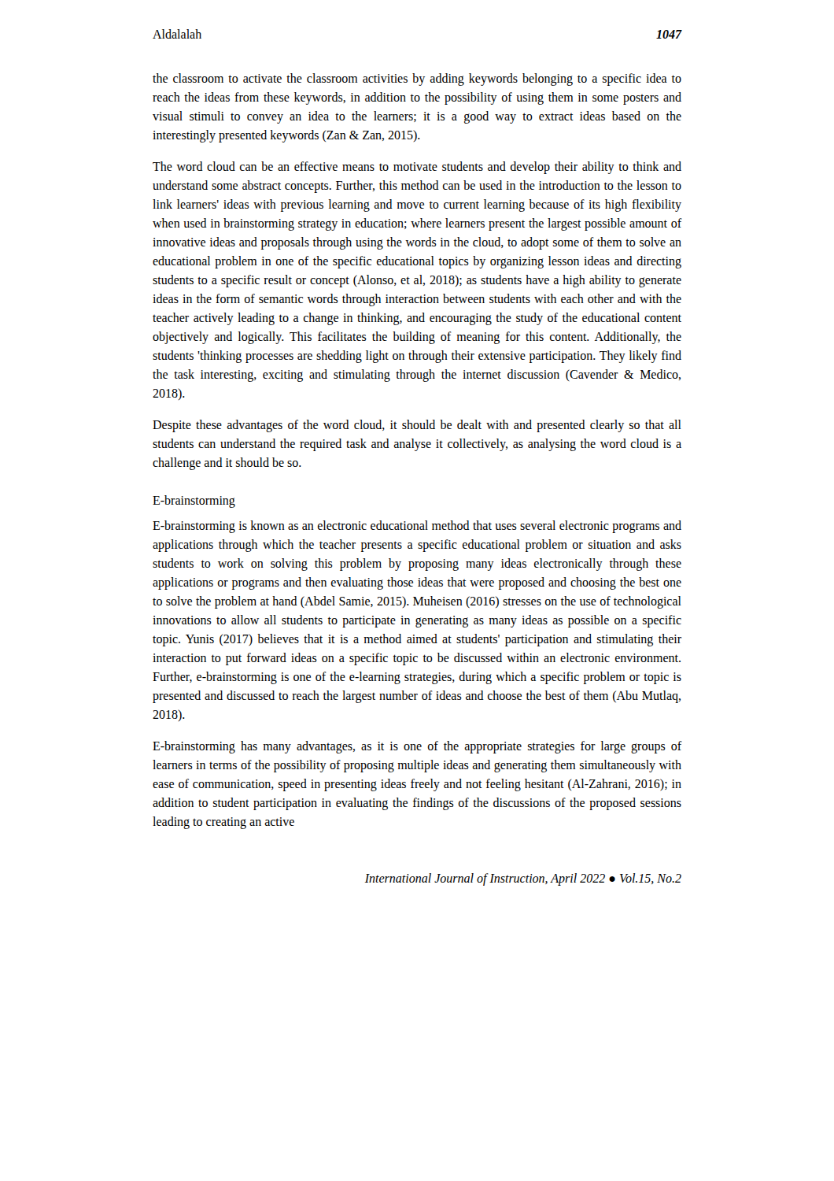Aldalalah 1047
the classroom to activate the classroom activities by adding keywords belonging to a specific idea to reach the ideas from these keywords, in addition to the possibility of using them in some posters and visual stimuli to convey an idea to the learners; it is a good way to extract ideas based on the interestingly presented keywords (Zan & Zan, 2015).
The word cloud can be an effective means to motivate students and develop their ability to think and understand some abstract concepts. Further, this method can be used in the introduction to the lesson to link learners' ideas with previous learning and move to current learning because of its high flexibility when used in brainstorming strategy in education; where learners present the largest possible amount of innovative ideas and proposals through using the words in the cloud, to adopt some of them to solve an educational problem in one of the specific educational topics by organizing lesson ideas and directing students to a specific result or concept (Alonso, et al, 2018); as students have a high ability to generate ideas in the form of semantic words through interaction between students with each other and with the teacher actively leading to a change in thinking, and encouraging the study of the educational content objectively and logically. This facilitates the building of meaning for this content. Additionally, the students 'thinking processes are shedding light on through their extensive participation. They likely find the task interesting, exciting and stimulating through the internet discussion (Cavender & Medico, 2018).
Despite these advantages of the word cloud, it should be dealt with and presented clearly so that all students can understand the required task and analyse it collectively, as analysing the word cloud is a challenge and it should be so.
E-brainstorming
E-brainstorming is known as an electronic educational method that uses several electronic programs and applications through which the teacher presents a specific educational problem or situation and asks students to work on solving this problem by proposing many ideas electronically through these applications or programs and then evaluating those ideas that were proposed and choosing the best one to solve the problem at hand (Abdel Samie, 2015). Muheisen (2016) stresses on the use of technological innovations to allow all students to participate in generating as many ideas as possible on a specific topic. Yunis (2017) believes that it is a method aimed at students' participation and stimulating their interaction to put forward ideas on a specific topic to be discussed within an electronic environment. Further, e-brainstorming is one of the e-learning strategies, during which a specific problem or topic is presented and discussed to reach the largest number of ideas and choose the best of them (Abu Mutlaq, 2018).
E-brainstorming has many advantages, as it is one of the appropriate strategies for large groups of learners in terms of the possibility of proposing multiple ideas and generating them simultaneously with ease of communication, speed in presenting ideas freely and not feeling hesitant (Al-Zahrani, 2016); in addition to student participation in evaluating the findings of the discussions of the proposed sessions leading to creating an active
International Journal of Instruction, April 2022 ● Vol.15, No.2